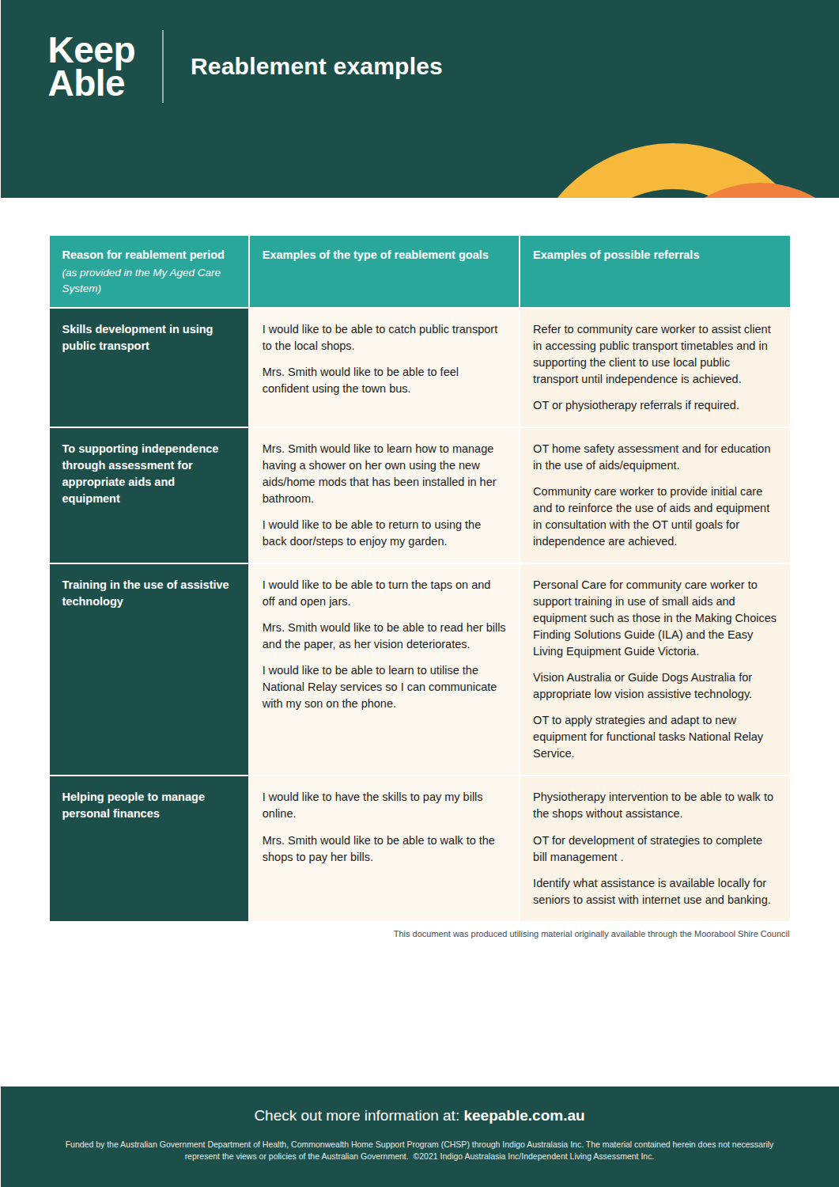Keep Able
Reablement examples
| Reason for reablement period (as provided in the My Aged Care System) | Examples of the type of reablement goals | Examples of possible referrals |
| --- | --- | --- |
| Skills development in using public transport | I would like to be able to catch public transport to the local shops. Mrs. Smith would like to be able to feel confident using the town bus. | Refer to community care worker to assist client in accessing public transport timetables and in supporting the client to use local public transport until independence is achieved. OT or physiotherapy referrals if required. |
| To supporting independence through assessment for appropriate aids and equipment | Mrs. Smith would like to learn how to manage having a shower on her own using the new aids/home mods that has been installed in her bathroom. I would like to be able to return to using the back door/steps to enjoy my garden. | OT home safety assessment and for education in the use of aids/equipment. Community care worker to provide initial care and to reinforce the use of aids and equipment in consultation with the OT until goals for independence are achieved. |
| Training in the use of assistive technology | I would like to be able to turn the taps on and off and open jars. Mrs. Smith would like to be able to read her bills and the paper, as her vision deteriorates. I would like to be able to learn to utilise the National Relay services so I can communicate with my son on the phone. | Personal Care for community care worker to support training in use of small aids and equipment such as those in the Making Choices Finding Solutions Guide (ILA) and the Easy Living Equipment Guide Victoria. Vision Australia or Guide Dogs Australia for appropriate low vision assistive technology. OT to apply strategies and adapt to new equipment for functional tasks National Relay Service. |
| Helping people to manage personal finances | I would like to have the skills to pay my bills online. Mrs. Smith would like to be able to walk to the shops to pay her bills. | Physiotherapy intervention to be able to walk to the shops without assistance. OT for development of strategies to complete bill management . Identify what assistance is available locally for seniors to assist with internet use and banking. |
This document was produced utilising material originally available through the Moorabool Shire Council
Check out more information at: keepable.com.au
Funded by the Australian Government Department of Health, Commonwealth Home Support Program (CHSP) through Indigo Australasia Inc. The material contained herein does not necessarily represent the views or policies of the Australian Government. ©2021 Indigo Australasia Inc/Independent Living Assessment Inc.